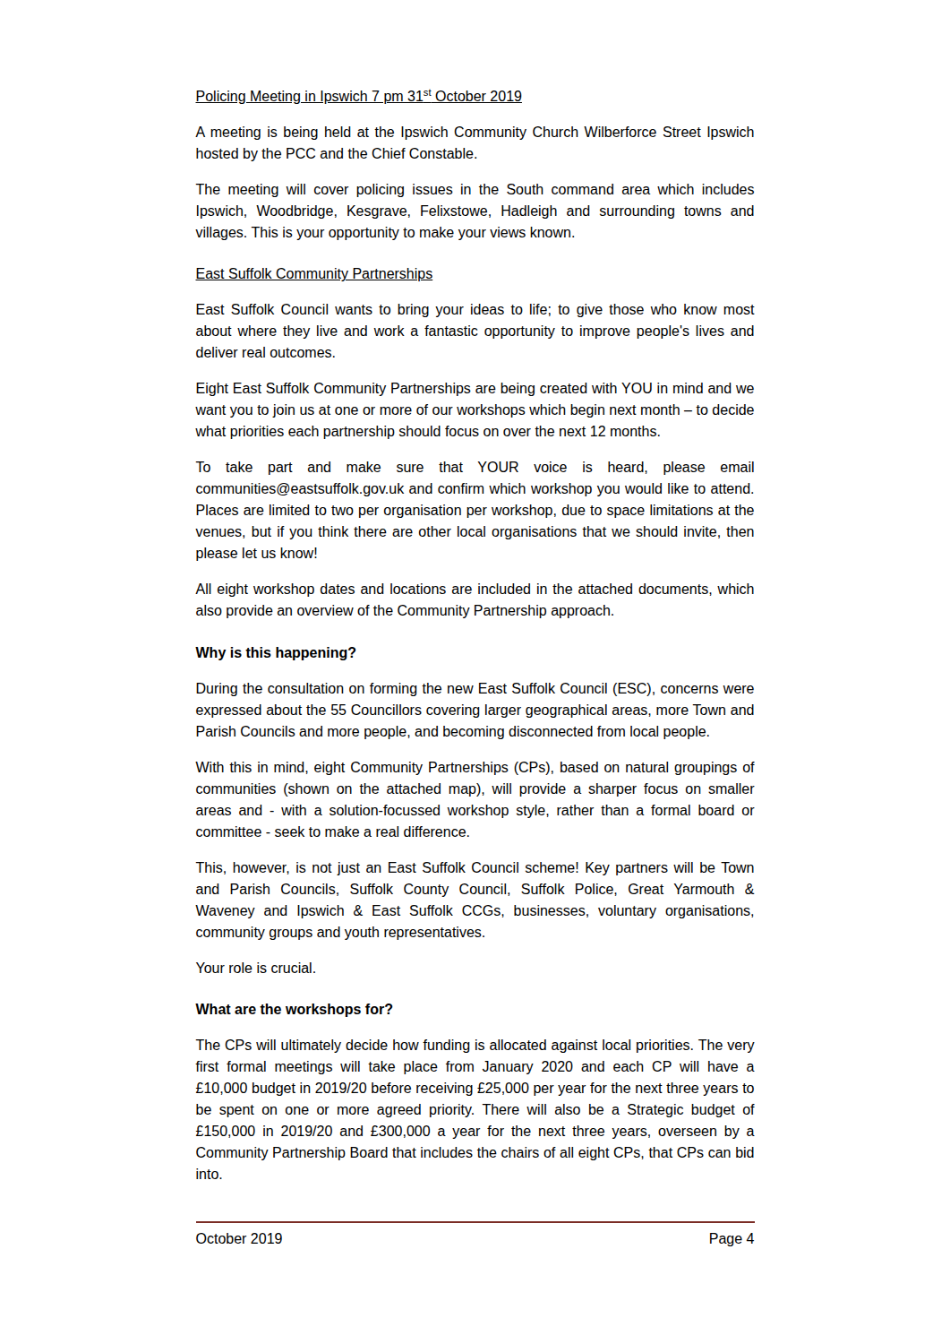Policing Meeting in Ipswich 7 pm 31st October 2019
A meeting is being held at the Ipswich Community Church Wilberforce Street Ipswich hosted by the PCC and the Chief Constable.
The meeting will cover policing issues in the South command area which includes Ipswich, Woodbridge, Kesgrave, Felixstowe, Hadleigh and surrounding towns and villages. This is your opportunity to make your views known.
East Suffolk Community Partnerships
East Suffolk Council wants to bring your ideas to life; to give those who know most about where they live and work a fantastic opportunity to improve people's lives and deliver real outcomes.
Eight East Suffolk Community Partnerships are being created with YOU in mind and we want you to join us at one or more of our workshops which begin next month – to decide what priorities each partnership should focus on over the next 12 months.
To take part and make sure that YOUR voice is heard, please email communities@eastsuffolk.gov.uk and confirm which workshop you would like to attend. Places are limited to two per organisation per workshop, due to space limitations at the venues, but if you think there are other local organisations that we should invite, then please let us know!
All eight workshop dates and locations are included in the attached documents, which also provide an overview of the Community Partnership approach.
Why is this happening?
During the consultation on forming the new East Suffolk Council (ESC), concerns were expressed about the 55 Councillors covering larger geographical areas, more Town and Parish Councils and more people, and becoming disconnected from local people.
With this in mind, eight Community Partnerships (CPs), based on natural groupings of communities (shown on the attached map), will provide a sharper focus on smaller areas and - with a solution-focussed workshop style, rather than a formal board or committee - seek to make a real difference.
This, however, is not just an East Suffolk Council scheme! Key partners will be Town and Parish Councils, Suffolk County Council, Suffolk Police, Great Yarmouth & Waveney and Ipswich & East Suffolk CCGs, businesses, voluntary organisations, community groups and youth representatives.
Your role is crucial.
What are the workshops for?
The CPs will ultimately decide how funding is allocated against local priorities. The very first formal meetings will take place from January 2020 and each CP will have a £10,000 budget in 2019/20 before receiving £25,000 per year for the next three years to be spent on one or more agreed priority. There will also be a Strategic budget of £150,000 in 2019/20 and £300,000 a year for the next three years, overseen by a Community Partnership Board that includes the chairs of all eight CPs, that CPs can bid into.
October 2019 Page 4